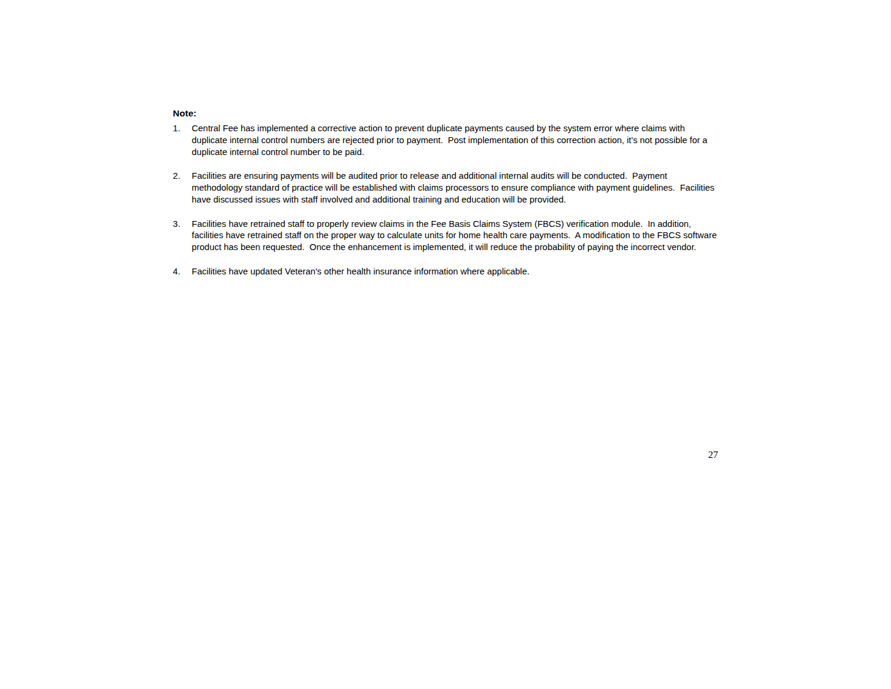Note:
1. Central Fee has implemented a corrective action to prevent duplicate payments caused by the system error where claims with duplicate internal control numbers are rejected prior to payment. Post implementation of this correction action, it’s not possible for a duplicate internal control number to be paid.
2. Facilities are ensuring payments will be audited prior to release and additional internal audits will be conducted. Payment methodology standard of practice will be established with claims processors to ensure compliance with payment guidelines. Facilities have discussed issues with staff involved and additional training and education will be provided.
3. Facilities have retrained staff to properly review claims in the Fee Basis Claims System (FBCS) verification module. In addition, facilities have retrained staff on the proper way to calculate units for home health care payments. A modification to the FBCS software product has been requested. Once the enhancement is implemented, it will reduce the probability of paying the incorrect vendor.
4. Facilities have updated Veteran's other health insurance information where applicable.
27